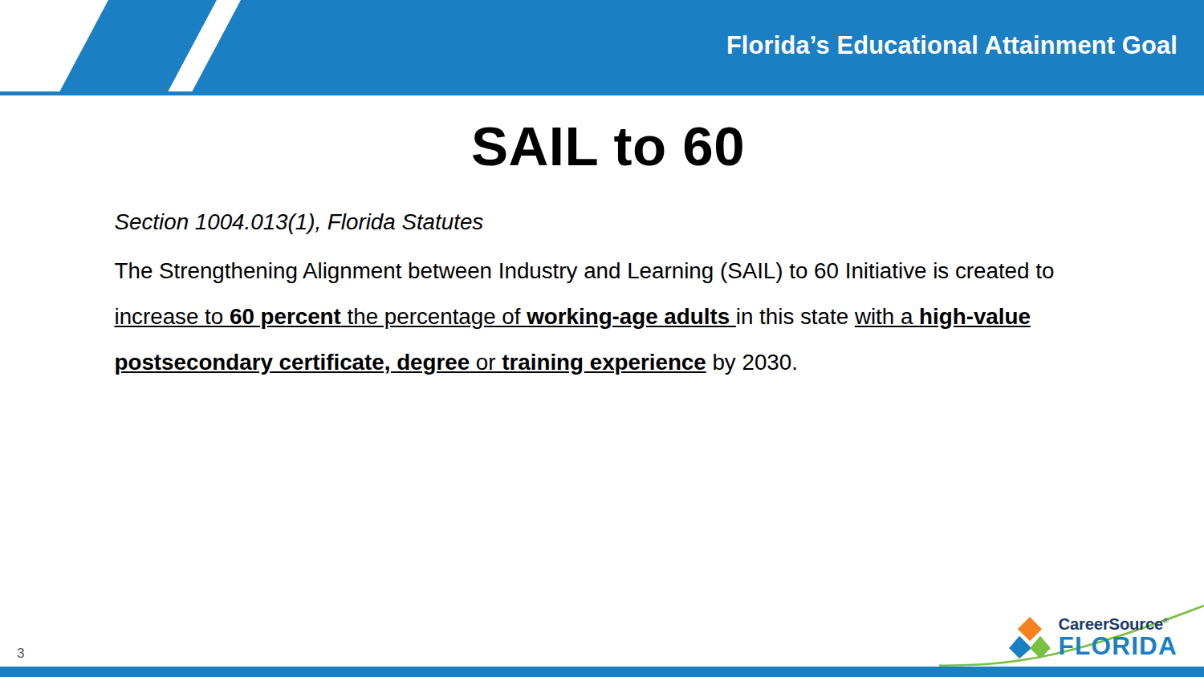Florida’s Educational Attainment Goal
SAIL to 60
Section 1004.013(1), Florida Statutes
The Strengthening Alignment between Industry and Learning (SAIL) to 60 Initiative is created to increase to 60 percent the percentage of working-age adults in this state with a high-value postsecondary certificate, degree or training experience by 2030.
3
CareerSource®
FLORIDA